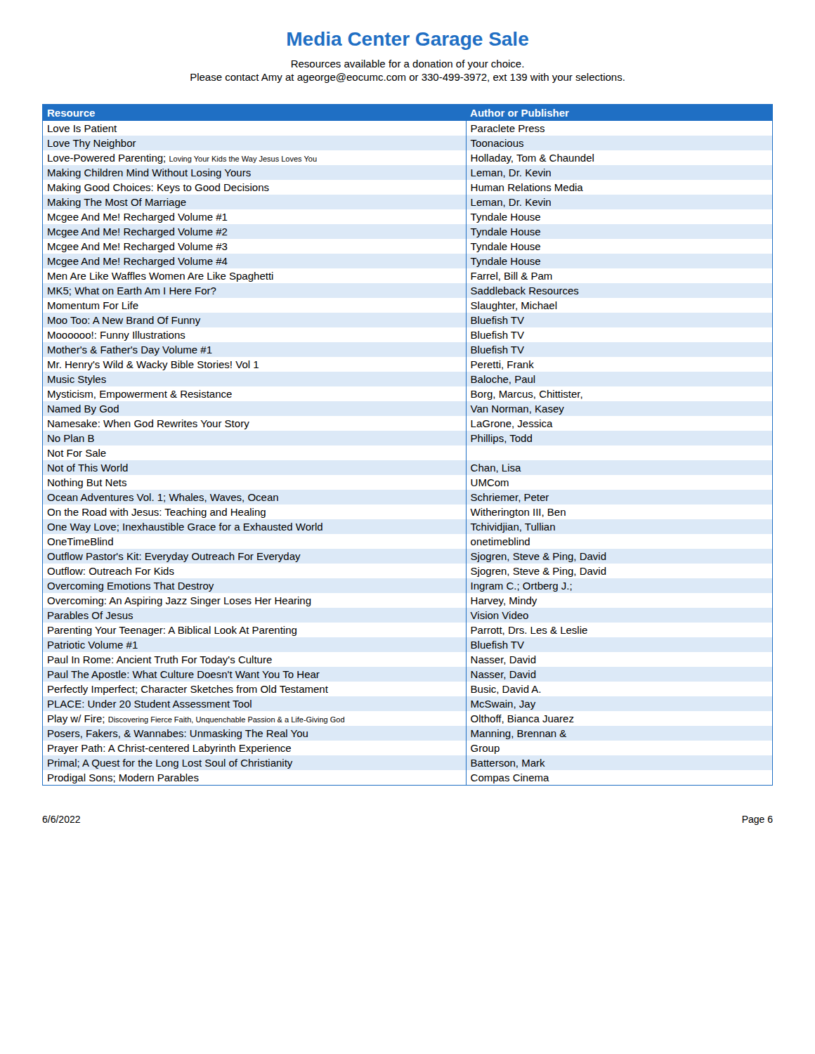Media Center Garage Sale
Resources available for a donation of your choice.
Please contact Amy at ageorge@eocumc.com or 330-499-3972, ext 139 with your selections.
| Resource | Author or Publisher |
| --- | --- |
| Love Is Patient | Paraclete Press |
| Love Thy Neighbor | Toonacious |
| Love-Powered Parenting; Loving Your Kids the Way Jesus Loves You | Holladay, Tom & Chaundel |
| Making Children Mind Without Losing Yours | Leman, Dr. Kevin |
| Making Good Choices: Keys to Good Decisions | Human Relations Media |
| Making The Most Of Marriage | Leman, Dr. Kevin |
| Mcgee And Me! Recharged Volume #1 | Tyndale House |
| Mcgee And Me! Recharged Volume #2 | Tyndale House |
| Mcgee And Me! Recharged Volume #3 | Tyndale House |
| Mcgee And Me! Recharged Volume #4 | Tyndale House |
| Men Are Like Waffles Women Are Like Spaghetti | Farrel, Bill & Pam |
| MK5; What on Earth Am I Here For? | Saddleback Resources |
| Momentum For Life | Slaughter, Michael |
| Moo Too: A New Brand Of Funny | Bluefish TV |
| Moooooo!: Funny Illustrations | Bluefish TV |
| Mother's & Father's Day Volume #1 | Bluefish TV |
| Mr. Henry's Wild & Wacky Bible Stories! Vol 1 | Peretti, Frank |
| Music Styles | Baloche, Paul |
| Mysticism, Empowerment & Resistance | Borg, Marcus, Chittister, |
| Named By God | Van Norman, Kasey |
| Namesake: When God Rewrites Your Story | LaGrone, Jessica |
| No Plan B | Phillips, Todd |
| Not For Sale | |
| Not of This World | Chan, Lisa |
| Nothing But Nets | UMCom |
| Ocean Adventures Vol. 1; Whales, Waves, Ocean | Schriemer, Peter |
| On the Road with Jesus: Teaching and Healing | Witherington III, Ben |
| One Way Love; Inexhaustible Grace for a Exhausted World | Tchividjian, Tullian |
| OneTimeBlind | onetimeblind |
| Outflow Pastor's Kit: Everyday Outreach For Everyday | Sjogren, Steve & Ping, David |
| Outflow: Outreach For Kids | Sjogren, Steve & Ping, David |
| Overcoming Emotions That Destroy | Ingram C.; Ortberg J.; |
| Overcoming: An Aspiring Jazz Singer Loses Her Hearing | Harvey, Mindy |
| Parables Of Jesus | Vision Video |
| Parenting Your Teenager: A Biblical Look At Parenting | Parrott, Drs. Les & Leslie |
| Patriotic Volume #1 | Bluefish TV |
| Paul In Rome: Ancient Truth For Today's Culture | Nasser, David |
| Paul The Apostle: What Culture Doesn't Want You To Hear | Nasser, David |
| Perfectly Imperfect; Character Sketches from Old Testament | Busic, David A. |
| PLACE: Under 20 Student Assessment Tool | McSwain, Jay |
| Play w/ Fire; Discovering Fierce Faith, Unquenchable Passion & a Life-Giving God | Olthoff, Bianca Juarez |
| Posers, Fakers, & Wannabes: Unmasking The Real You | Manning, Brennan & |
| Prayer Path: A Christ-centered Labyrinth Experience | Group |
| Primal; A Quest for the Long Lost Soul of Christianity | Batterson, Mark |
| Prodigal Sons; Modern Parables | Compas Cinema |
6/6/2022 Page 6